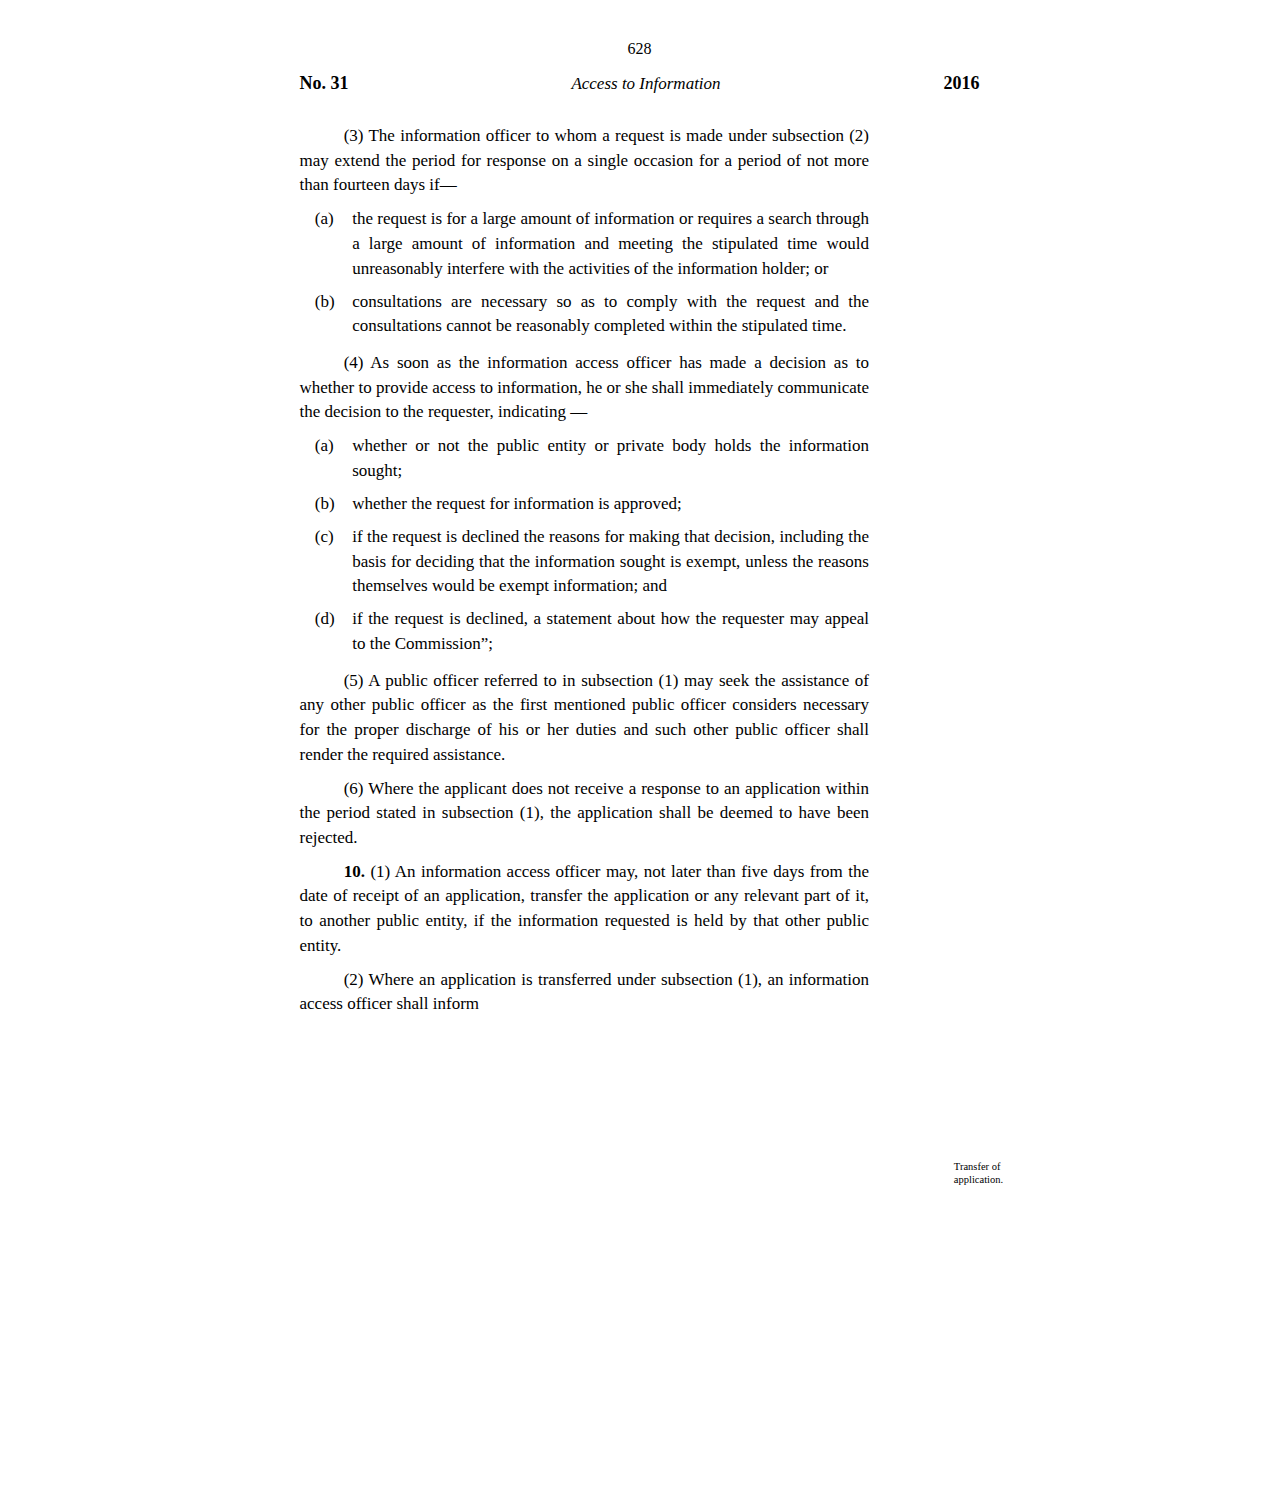628
No. 31
Access to Information
2016
(3) The information officer to whom a request is made under subsection (2) may extend the period for response on a single occasion for a period of not more than fourteen days if—
(a) the request is for a large amount of information or requires a search through a large amount of information and meeting the stipulated time would unreasonably interfere with the activities of the information holder; or
(b) consultations are necessary so as to comply with the request and the consultations cannot be reasonably completed within the stipulated time.
(4) As soon as the information access officer has made a decision as to whether to provide access to information, he or she shall immediately communicate the decision to the requester, indicating —
(a) whether or not the public entity or private body holds the information sought;
(b) whether the request for information is approved;
(c) if the request is declined the reasons for making that decision, including the basis for deciding that the information sought is exempt, unless the reasons themselves would be exempt information; and
(d) if the request is declined, a statement about how the requester may appeal to the Commission”;
(5) A public officer referred to in subsection (1) may seek the assistance of any other public officer as the first mentioned public officer considers necessary for the proper discharge of his or her duties and such other public officer shall render the required assistance.
(6) Where the applicant does not receive a response to an application within the period stated in subsection (1), the application shall be deemed to have been rejected.
10. (1) An information access officer may, not later than five days from the date of receipt of an application, transfer the application or any relevant part of it, to another public entity, if the information requested is held by that other public entity.
(2) Where an application is transferred under subsection (1), an information access officer shall inform
Transfer of application.